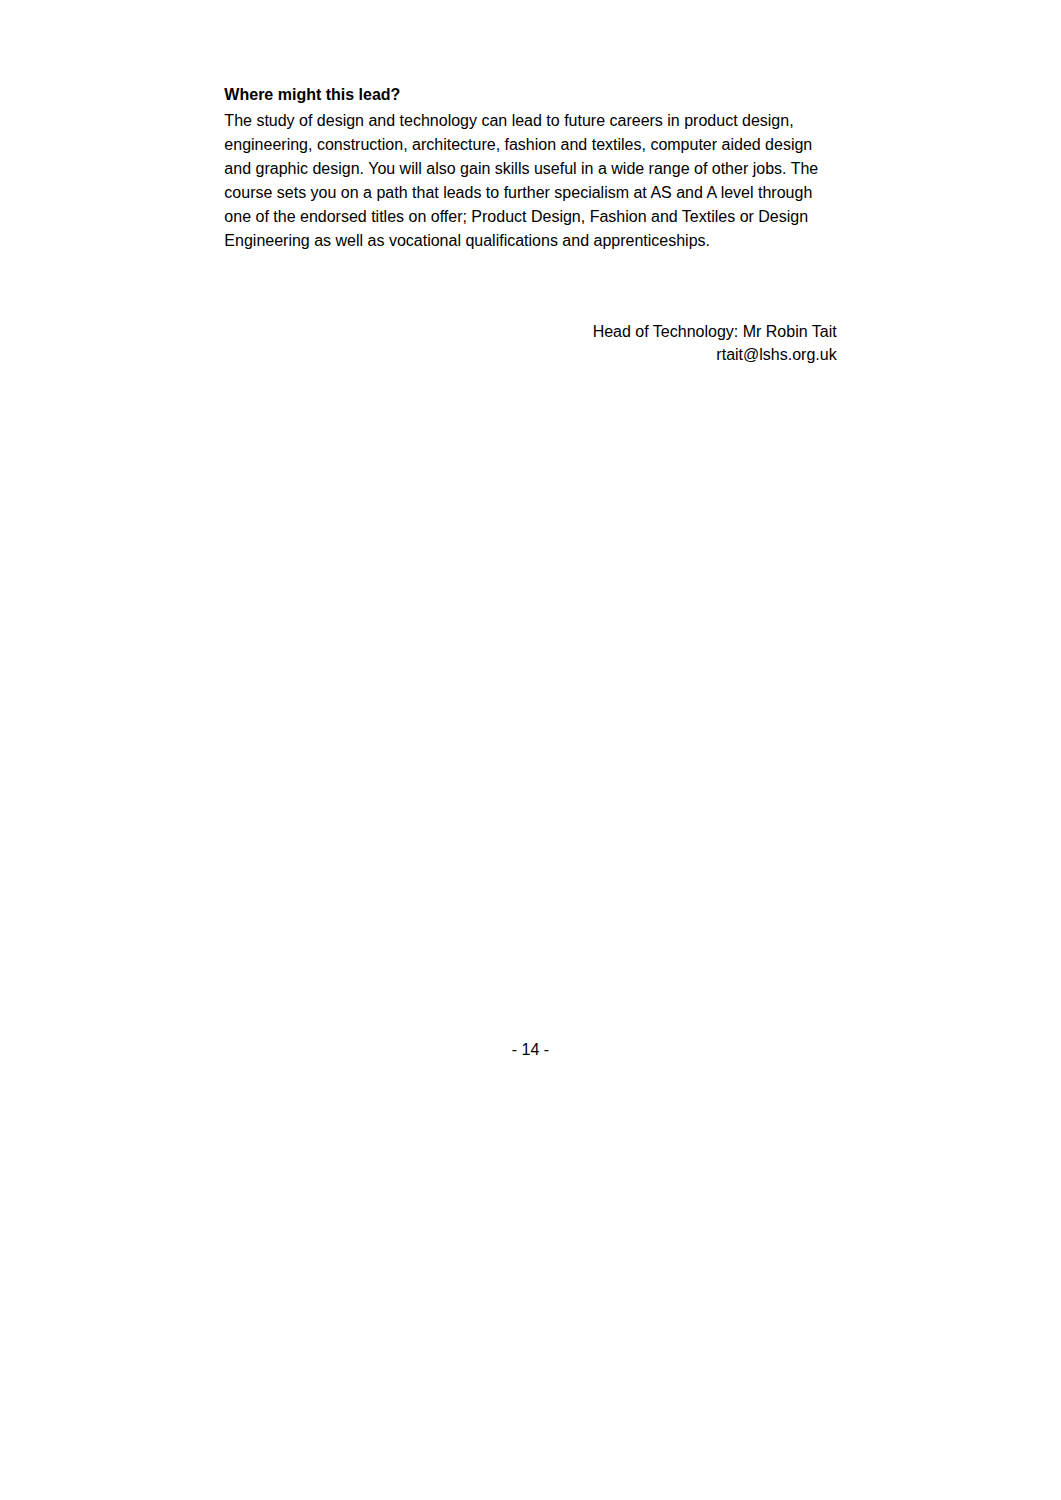Where might this lead?
The study of design and technology can lead to future careers in product design, engineering, construction, architecture, fashion and textiles, computer aided design and graphic design. You will also gain skills useful in a wide range of other jobs. The course sets you on a path that leads to further specialism at AS and A level through one of the endorsed titles on offer; Product Design, Fashion and Textiles or Design Engineering as well as vocational qualifications and apprenticeships.
Head of Technology: Mr Robin Tait
rtait@lshs.org.uk
- 14 -